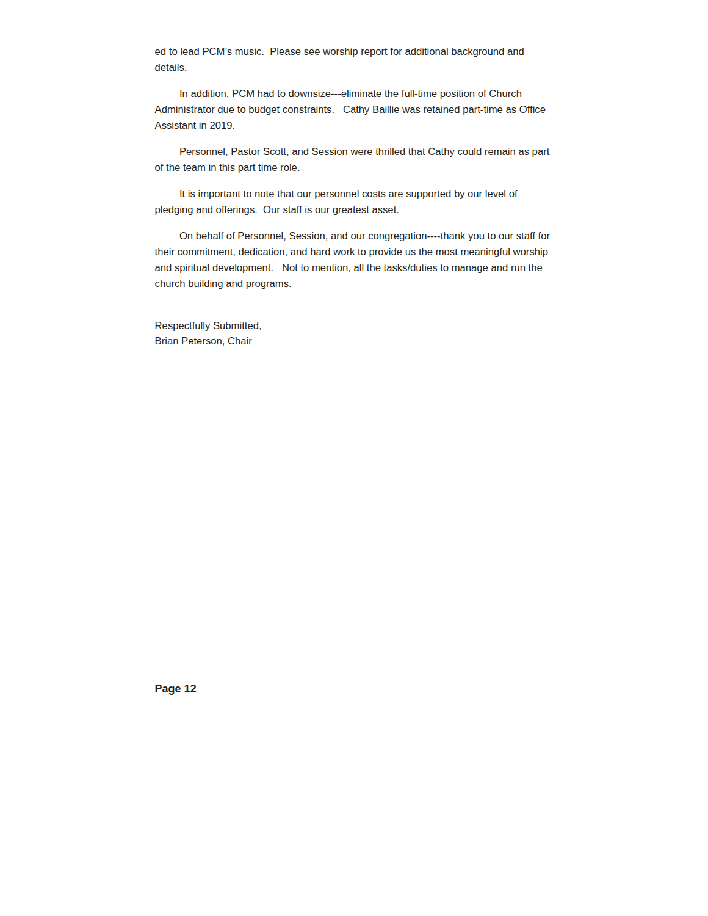ed to lead PCM’s music. Please see worship report for additional background and details.
In addition, PCM had to downsize---eliminate the full-time position of Church Administrator due to budget constraints. Cathy Baillie was retained part-time as Office Assistant in 2019.
Personnel, Pastor Scott, and Session were thrilled that Cathy could remain as part of the team in this part time role.
It is important to note that our personnel costs are supported by our level of pledging and offerings. Our staff is our greatest asset.
On behalf of Personnel, Session, and our congregation----thank you to our staff for their commitment, dedication, and hard work to provide us the most meaningful worship and spiritual development. Not to mention, all the tasks/duties to manage and run the church building and programs.
Respectfully Submitted,
Brian Peterson, Chair
Page 12